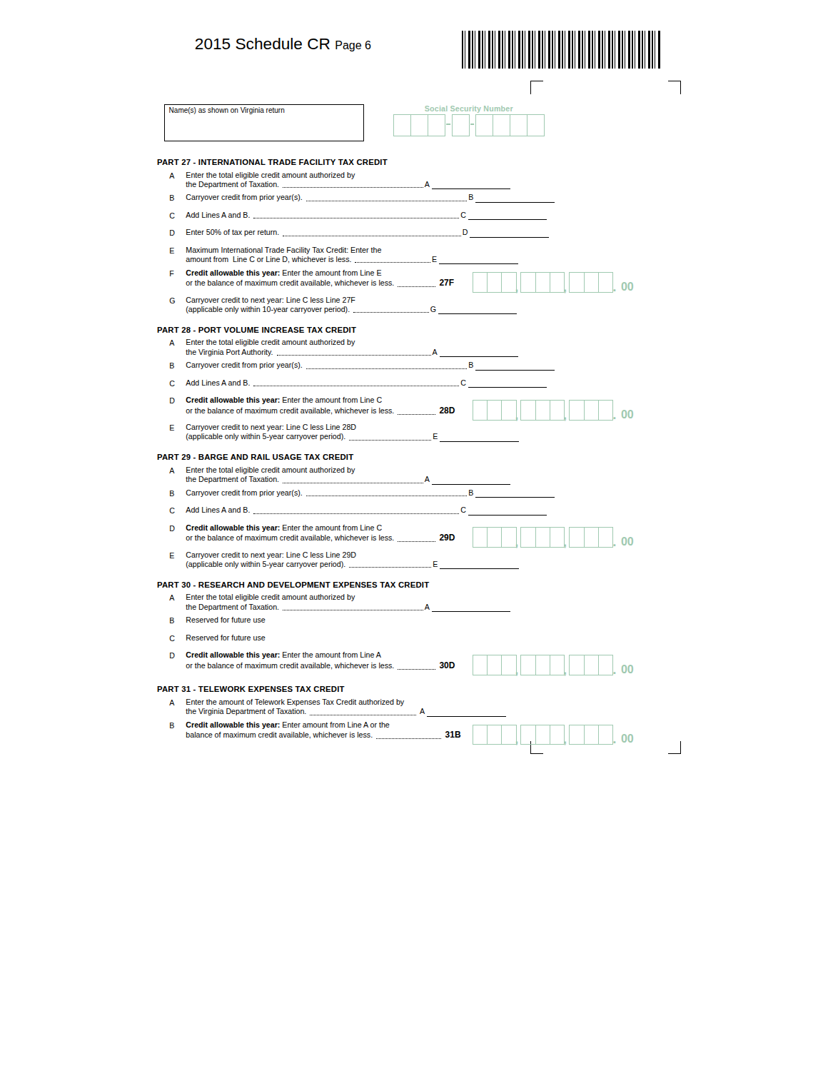2015 Schedule CR Page 6
Name(s) as shown on Virginia return
Social Security Number
PART 27 - INTERNATIONAL TRADE FACILITY TAX CREDIT
A
Enter the total eligible credit amount authorized by
the Department of Taxation. A
B
Carryover credit from prior year(s). B
C
Add Lines A and B. C
D
Enter 50% of tax per return. D
E
Maximum International Trade Facility Tax Credit: Enter the
amount from Line C or Line D, whichever is less. E
F
Credit allowable this year: Enter the amount from Line E
or the balance of maximum credit available, whichever is less. 27F
00
G
Carryover credit to next year: Line C less Line 27F
(applicable only within 10-year carryover period). G
PART 28 - PORT VOLUME INCREASE TAX CREDIT
A
Enter the total eligible credit amount authorized by
the Virginia Port Authority. A
B
Carryover credit from prior year(s). B
C
Add Lines A and B. C
D
Credit allowable this year: Enter the amount from Line C
or the balance of maximum credit available, whichever is less. 28D
00
E
Carryover credit to next year: Line C less Line 28D
(applicable only within 5-year carryover period). E
PART 29 - BARGE AND RAIL USAGE TAX CREDIT
A
Enter the total eligible credit amount authorized by
the Department of Taxation. A
B
Carryover credit from prior year(s). B
C
Add Lines A and B. C
D
Credit allowable this year: Enter the amount from Line C
or the balance of maximum credit available, whichever is less. 29D
00
E
Carryover credit to next year: Line C less Line 29D
(applicable only within 5-year carryover period). E
PART 30 - RESEARCH AND DEVELOPMENT EXPENSES TAX CREDIT
A
Enter the total eligible credit amount authorized by
the Department of Taxation. A
B
Reserved for future use
C
Reserved for future use
D
Credit allowable this year: Enter the amount from Line A
or the balance of maximum credit available, whichever is less. 30D
00
PART 31 - TELEWORK EXPENSES TAX CREDIT
A
Enter the amount of Telework Expenses Tax Credit authorized by
the Virginia Department of Taxation. A
B
Credit allowable this year: Enter amount from Line A or the
balance of maximum credit available, whichever is less. 31B
00